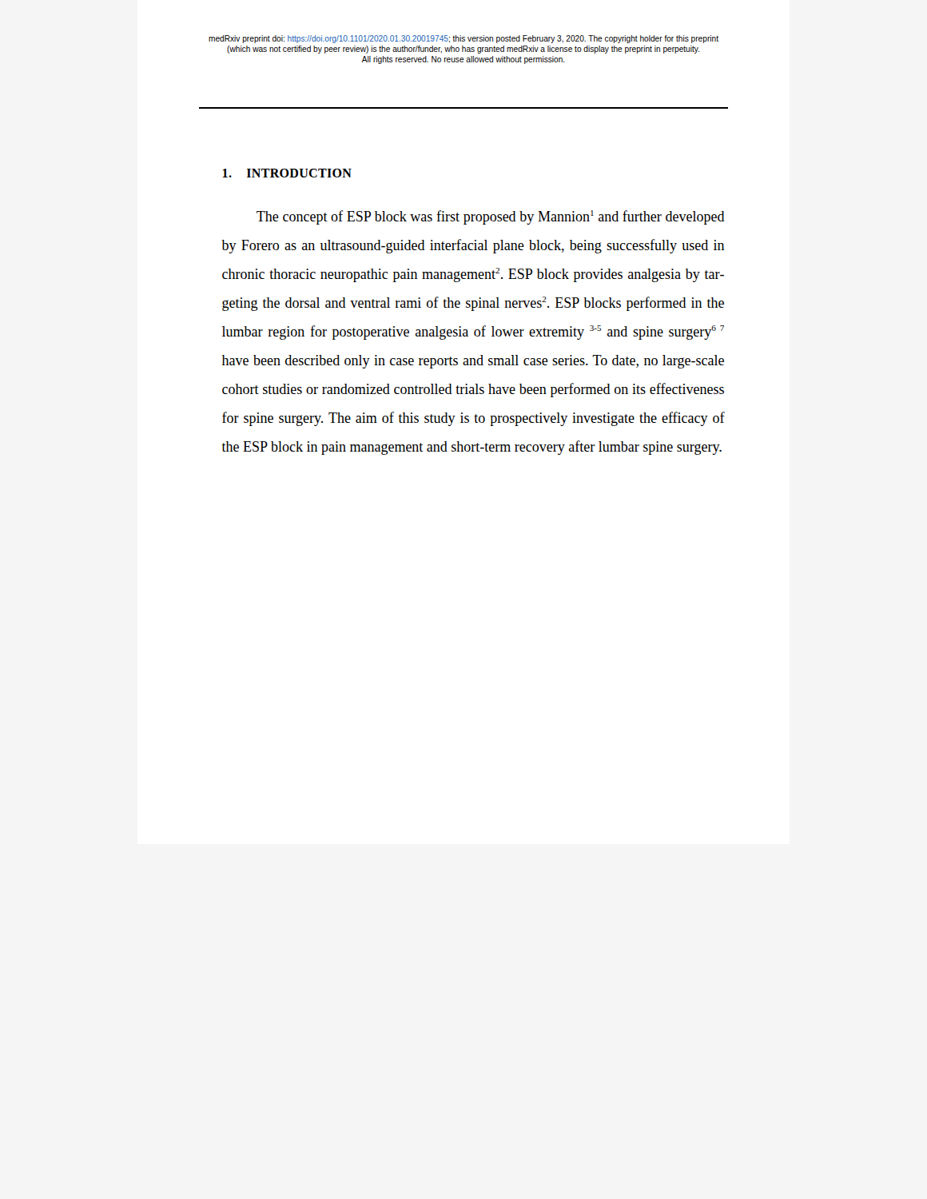medRxiv preprint doi: https://doi.org/10.1101/2020.01.30.20019745; this version posted February 3, 2020. The copyright holder for this preprint
(which was not certified by peer review) is the author/funder, who has granted medRxiv a license to display the preprint in perpetuity.
All rights reserved. No reuse allowed without permission.
1. INTRODUCTION
The concept of ESP block was first proposed by Mannion1 and further developed by Forero as an ultrasound-guided interfacial plane block, being successfully used in chronic thoracic neuropathic pain management2. ESP block provides analgesia by targeting the dorsal and ventral rami of the spinal nerves2. ESP blocks performed in the lumbar region for postoperative analgesia of lower extremity 3-5 and spine surgery6 7 have been described only in case reports and small case series. To date, no large-scale cohort studies or randomized controlled trials have been performed on its effectiveness for spine surgery. The aim of this study is to prospectively investigate the efficacy of the ESP block in pain management and short-term recovery after lumbar spine surgery.